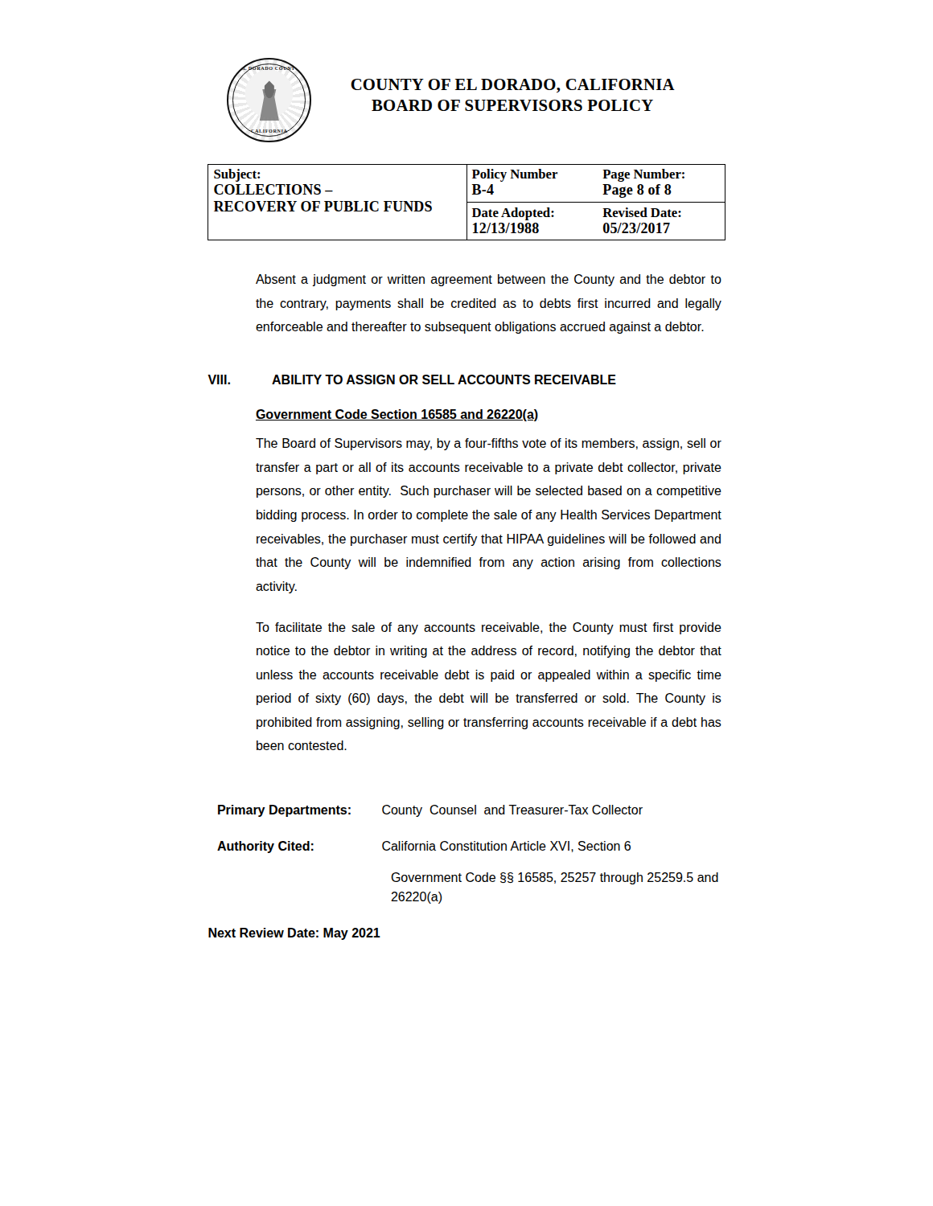EL DORADO COUNTY
CALIFORNIA
COUNTY OF EL DORADO, CALIFORNIA
BOARD OF SUPERVISORS POLICY
| Subject: COLLECTIONS – RECOVERY OF PUBLIC FUNDS | Policy Number B-4 Page Number: Page 8 of 8 Date Adopted: 12/13/1988 Revised Date: 05/23/2017 |
Absent a judgment or written agreement between the County and the debtor to the contrary, payments shall be credited as to debts first incurred and legally enforceable and thereafter to subsequent obligations accrued against a debtor.
VIII. ABILITY TO ASSIGN OR SELL ACCOUNTS RECEIVABLE
Government Code Section 16585 and 26220(a)
The Board of Supervisors may, by a four-fifths vote of its members, assign, sell or transfer a part or all of its accounts receivable to a private debt collector, private persons, or other entity. Such purchaser will be selected based on a competitive bidding process. In order to complete the sale of any Health Services Department receivables, the purchaser must certify that HIPAA guidelines will be followed and that the County will be indemnified from any action arising from collections activity.
To facilitate the sale of any accounts receivable, the County must first provide notice to the debtor in writing at the address of record, notifying the debtor that unless the accounts receivable debt is paid or appealed within a specific time period of sixty (60) days, the debt will be transferred or sold. The County is prohibited from assigning, selling or transferring accounts receivable if a debt has been contested.
Primary Departments:
County Counsel and Treasurer-Tax Collector
Authority Cited:
California Constitution Article XVI, Section 6
Government Code §§ 16585, 25257 through 25259.5 and 26220(a)
Next Review Date: May 2021